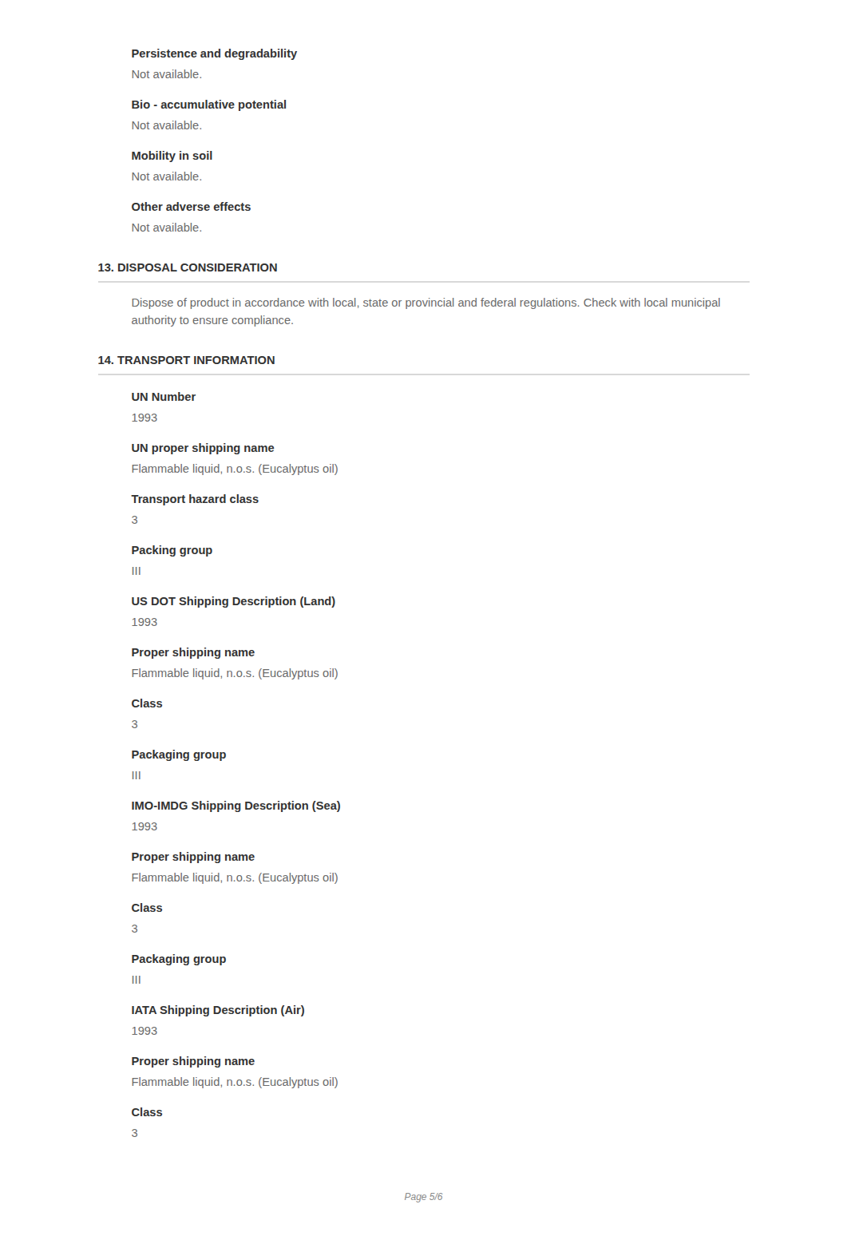Persistence and degradability
Not available.
Bio - accumulative potential
Not available.
Mobility in soil
Not available.
Other adverse effects
Not available.
13. DISPOSAL CONSIDERATION
Dispose of product in accordance with local, state or provincial and federal regulations. Check with local municipal authority to ensure compliance.
14. TRANSPORT INFORMATION
UN Number
1993
UN proper shipping name
Flammable liquid, n.o.s. (Eucalyptus oil)
Transport hazard class
3
Packing group
III
US DOT Shipping Description (Land)
1993
Proper shipping name
Flammable liquid, n.o.s. (Eucalyptus oil)
Class
3
Packaging group
III
IMO-IMDG Shipping Description (Sea)
1993
Proper shipping name
Flammable liquid, n.o.s. (Eucalyptus oil)
Class
3
Packaging group
III
IATA Shipping Description (Air)
1993
Proper shipping name
Flammable liquid, n.o.s. (Eucalyptus oil)
Class
3
Page 5/6